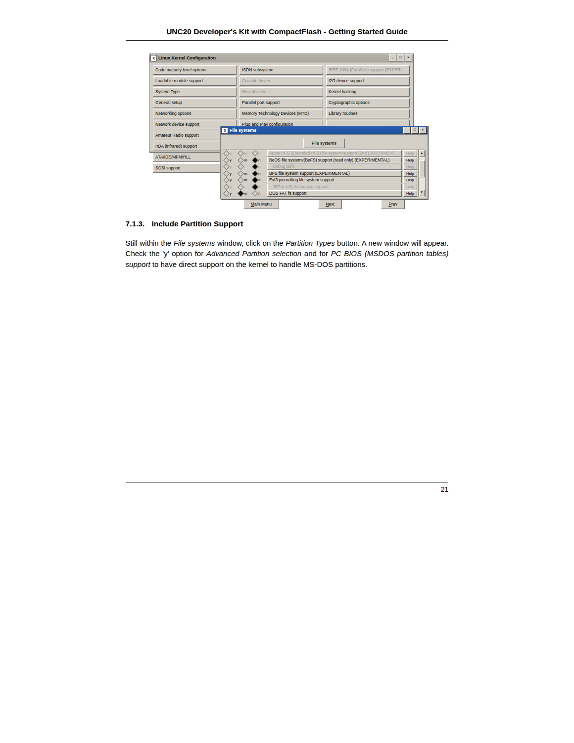UNC20 Developer's Kit with CompactFlash - Getting Started Guide
X Linux Kernel Configuration _□×
Code maturity level options
ISDN subsystem
IEEE 1394 (FireWire) support (EXPERIMENTAL)
Loadable module support
Console drivers
I2O device support
System Type
Misc devices
Kernel hacking
General setup
Parallel port support
Cryptographic options
Networking options
Memory Technology Devices (MTD)
Library routines
Network device support
Plug and Play configuration
Amateur Radio support
Block devices
Save and Exit
IrDA (infrared) support
File systems
Quit Without Saving
ATA/IDE/MFM/RLL
SCSI support
X File systems _□×
File systems
y m n Apple HFS (Extended HFS) file system support (2nd EXPERIMENTAL) Help
y m n BeOS file systemv(BeFS) support (read only) (EXPERIMENTAL) Help
y - n Debug Befs Help
y m n BFS file system support (EXPERIMENTAL) Help
y m n Ext3 journalling file system support Help
y - n JBD (ext3) debugging support Help
y m n DOS FAT fs support Help
y m n MSDOS fs support Help
y m n UMSDOS: Unix-like file system on top of standard MSDOS fs Help
y m n VFAT (Windows-95) fs support Help
y m n EFS file system support (read only) (EXPERIMENTAL) Help
y m n Journalling Flash File System (JFFS) support Help
0 JFFS debugging verbosity (0 = quiet, 3 = noisy) Help
▲
▼
Main Menu Next Prev
7.1.3. Include Partition Support
Still within the File systems window, click on the Partition Types button. A new window will appear. Check the 'y' option for Advanced Partition selection and for PC BIOS (MSDOS partition tables) support to have direct support on the kernel to handle MS-DOS partitions.
21